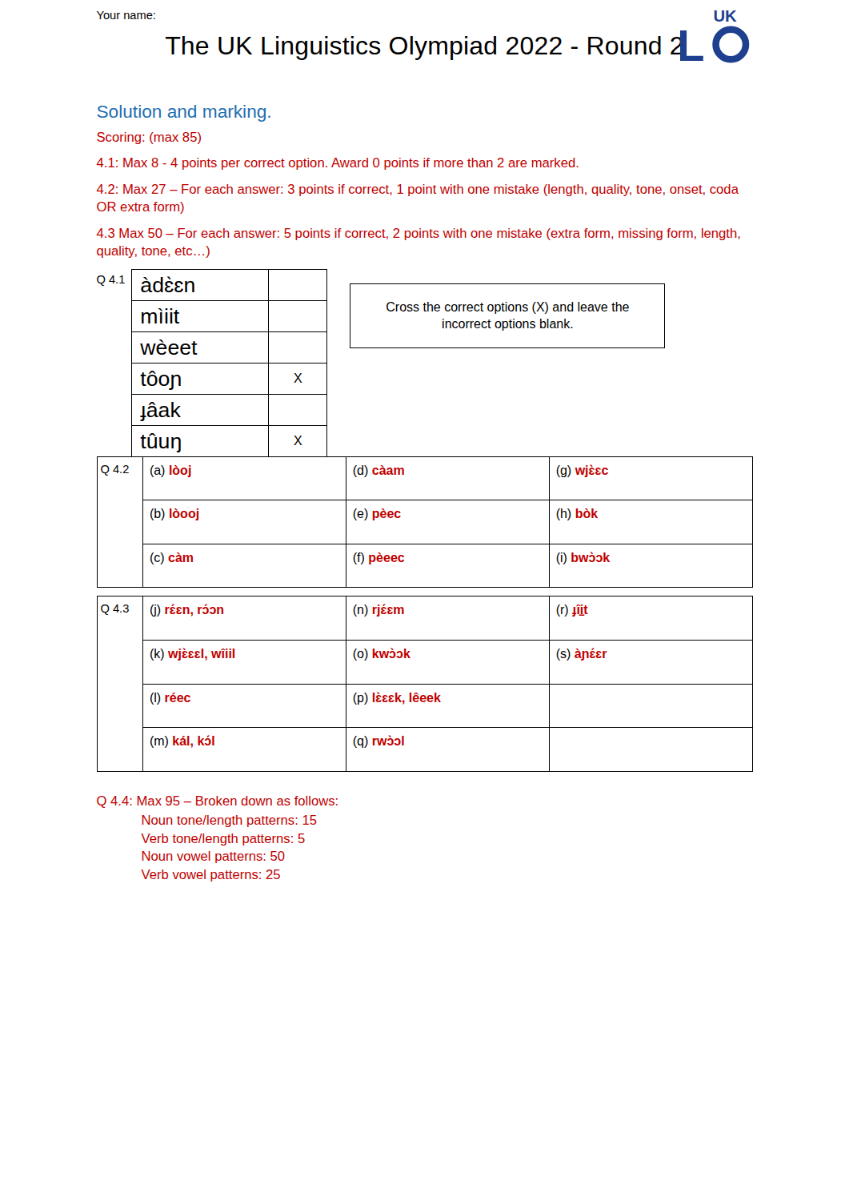Your name:
UK L
The UK Linguistics Olympiad 2022 - Round 2
Solution and marking.
Scoring: (max 85)
4.1: Max 8 - 4 points per correct option. Award 0 points if more than 2 are marked.
4.2: Max 27 – For each answer: 3 points if correct, 1 point with one mistake (length, quality, tone, onset, coda OR extra form)
4.3 Max 50 – For each answer: 5 points if correct, 2 points with one mistake (extra form, missing form, length, quality, tone, etc…)
Q 4.1
| àdɛ̀ɛn | |
| mìiit | |
| wèeet | |
| tôoɲ | X |
| ɟâak | |
| tûuŋ | X |
Cross the correct options (X) and leave the incorrect options blank.
| Q 4.2 | (a) lòoj | (d) càam | (g) wjɛ̀ɛc |
| (b) lòooj | (e) pèec | (h) bòk |
| (c) càm | (f) pèeec | (i) bwɔ̀ɔk |
| Q 4.3 | (j) rɛ́ɛn, rɔ́ɔn | (n) rjɛ́ɛm | (r) ɟîi̠t |
| (k) wjɛ̀ɛɛl, wîiil | (o) kwɔ̀ɔk | (s) àɲɛ́ɛr |
| (l) réec | (p) lɛ̀ɛɛk, lêeek | |
| (m) kál, kɔ́l | (q) rwɔ̀ɔl | |
Q 4.4: Max 95 – Broken down as follows:
Noun tone/length patterns: 15
Verb tone/length patterns: 5
Noun vowel patterns: 50
Verb vowel patterns: 25